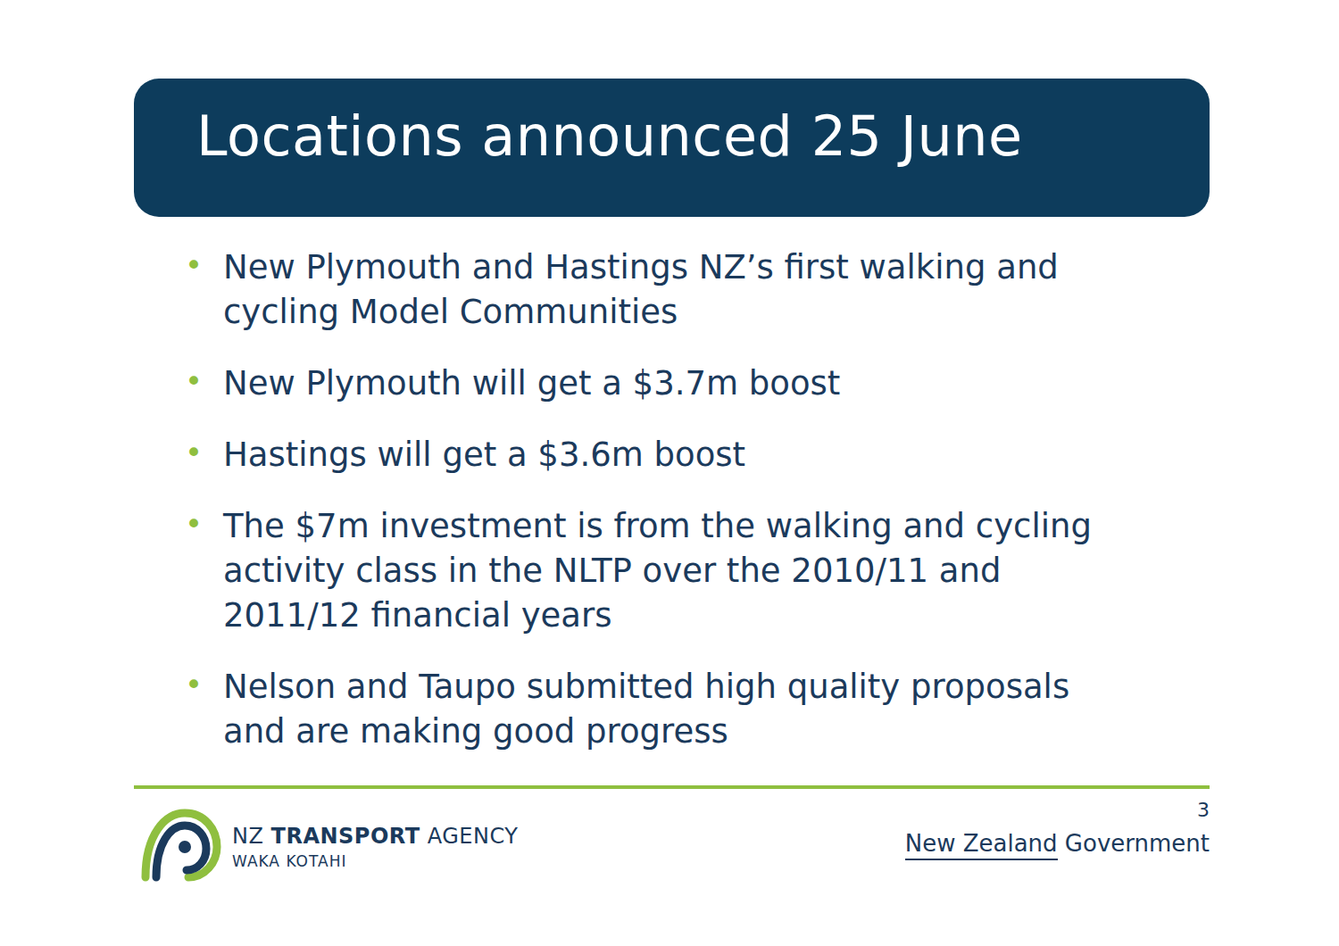Locations announced 25 June
New Plymouth and Hastings NZ’s first walking and cycling Model Communities
New Plymouth will get a $3.7m boost
Hastings will get a $3.6m boost
The $7m investment is from the walking and cycling activity class in the NLTP over the 2010/11 and 2011/12 financial years
Nelson and Taupo submitted high quality proposals and are making good progress
3
NZ TRANSPORT AGENCY
WAKA KOTAHI
New Zealand Government